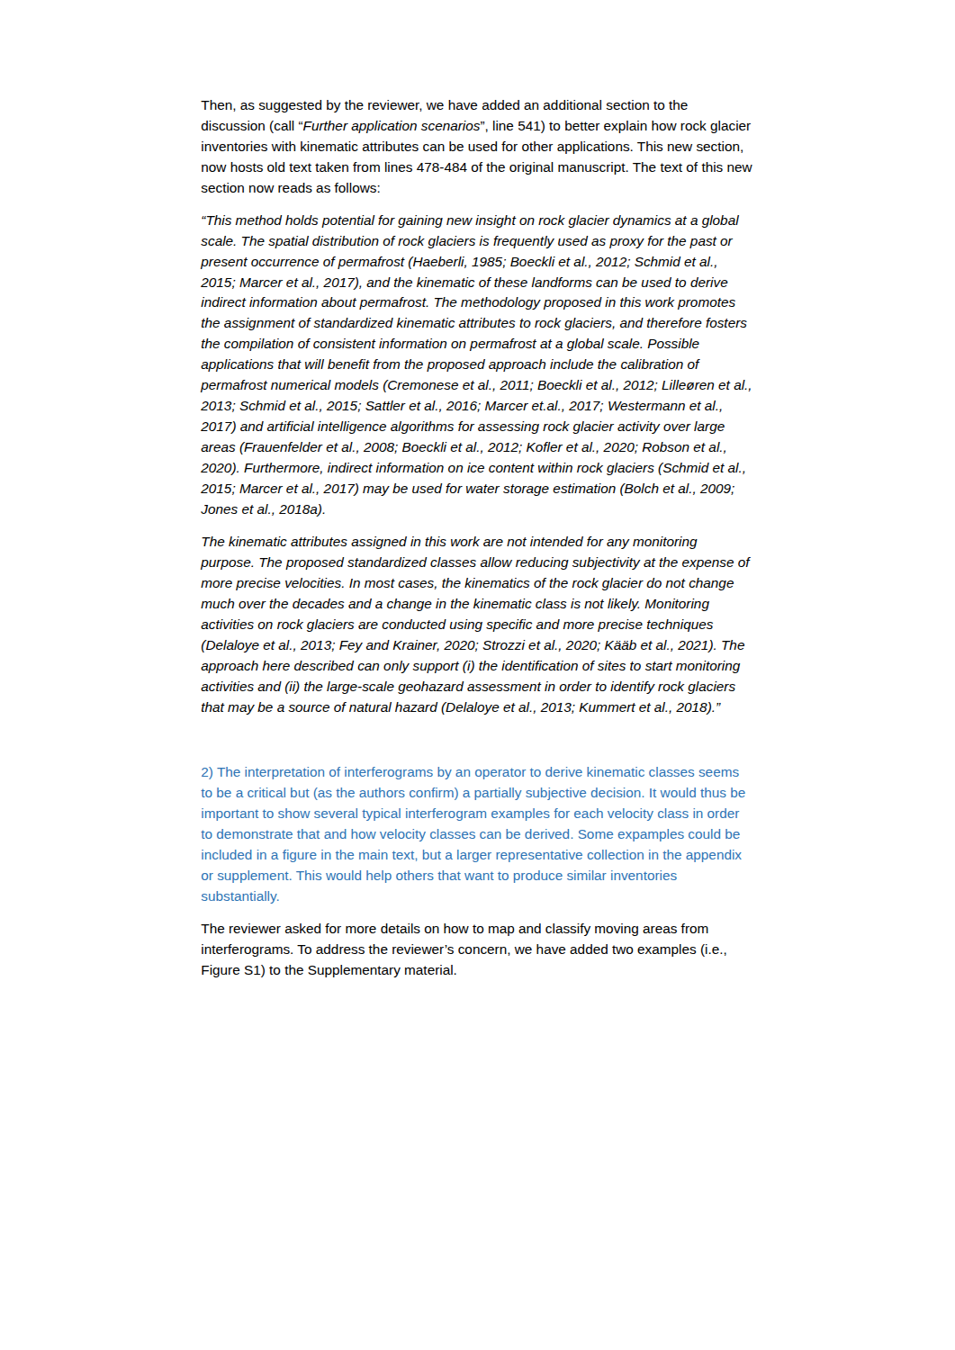Then, as suggested by the reviewer, we have added an additional section to the discussion (call “Further application scenarios”, line 541) to better explain how rock glacier inventories with kinematic attributes can be used for other applications. This new section, now hosts old text taken from lines 478-484 of the original manuscript. The text of this new section now reads as follows:
“This method holds potential for gaining new insight on rock glacier dynamics at a global scale. The spatial distribution of rock glaciers is frequently used as proxy for the past or present occurrence of permafrost (Haeberli, 1985; Boeckli et al., 2012; Schmid et al., 2015; Marcer et al., 2017), and the kinematic of these landforms can be used to derive indirect information about permafrost. The methodology proposed in this work promotes the assignment of standardized kinematic attributes to rock glaciers, and therefore fosters the compilation of consistent information on permafrost at a global scale. Possible applications that will benefit from the proposed approach include the calibration of permafrost numerical models (Cremonese et al., 2011; Boeckli et al., 2012; Lilleøren et al., 2013; Schmid et al., 2015; Sattler et al., 2016; Marcer et.al., 2017; Westermann et al., 2017) and artificial intelligence algorithms for assessing rock glacier activity over large areas (Frauenfelder et al., 2008; Boeckli et al., 2012; Kofler et al., 2020; Robson et al., 2020). Furthermore, indirect information on ice content within rock glaciers (Schmid et al., 2015; Marcer et al., 2017) may be used for water storage estimation (Bolch et al., 2009; Jones et al., 2018a).
The kinematic attributes assigned in this work are not intended for any monitoring purpose. The proposed standardized classes allow reducing subjectivity at the expense of more precise velocities. In most cases, the kinematics of the rock glacier do not change much over the decades and a change in the kinematic class is not likely. Monitoring activities on rock glaciers are conducted using specific and more precise techniques (Delaloye et al., 2013; Fey and Krainer, 2020; Strozzi et al., 2020; Kääb et al., 2021). The approach here described can only support (i) the identification of sites to start monitoring activities and (ii) the large-scale geohazard assessment in order to identify rock glaciers that may be a source of natural hazard (Delaloye et al., 2013; Kummert et al., 2018).”
2) The interpretation of interferograms by an operator to derive kinematic classes seems to be a critical but (as the authors confirm) a partially subjective decision. It would thus be important to show several typical interferogram examples for each velocity class in order to demonstrate that and how velocity classes can be derived. Some expamples could be included in a figure in the main text, but a larger representative collection in the appendix or supplement. This would help others that want to produce similar inventories substantially.
The reviewer asked for more details on how to map and classify moving areas from interferograms. To address the reviewer’s concern, we have added two examples (i.e., Figure S1) to the Supplementary material.